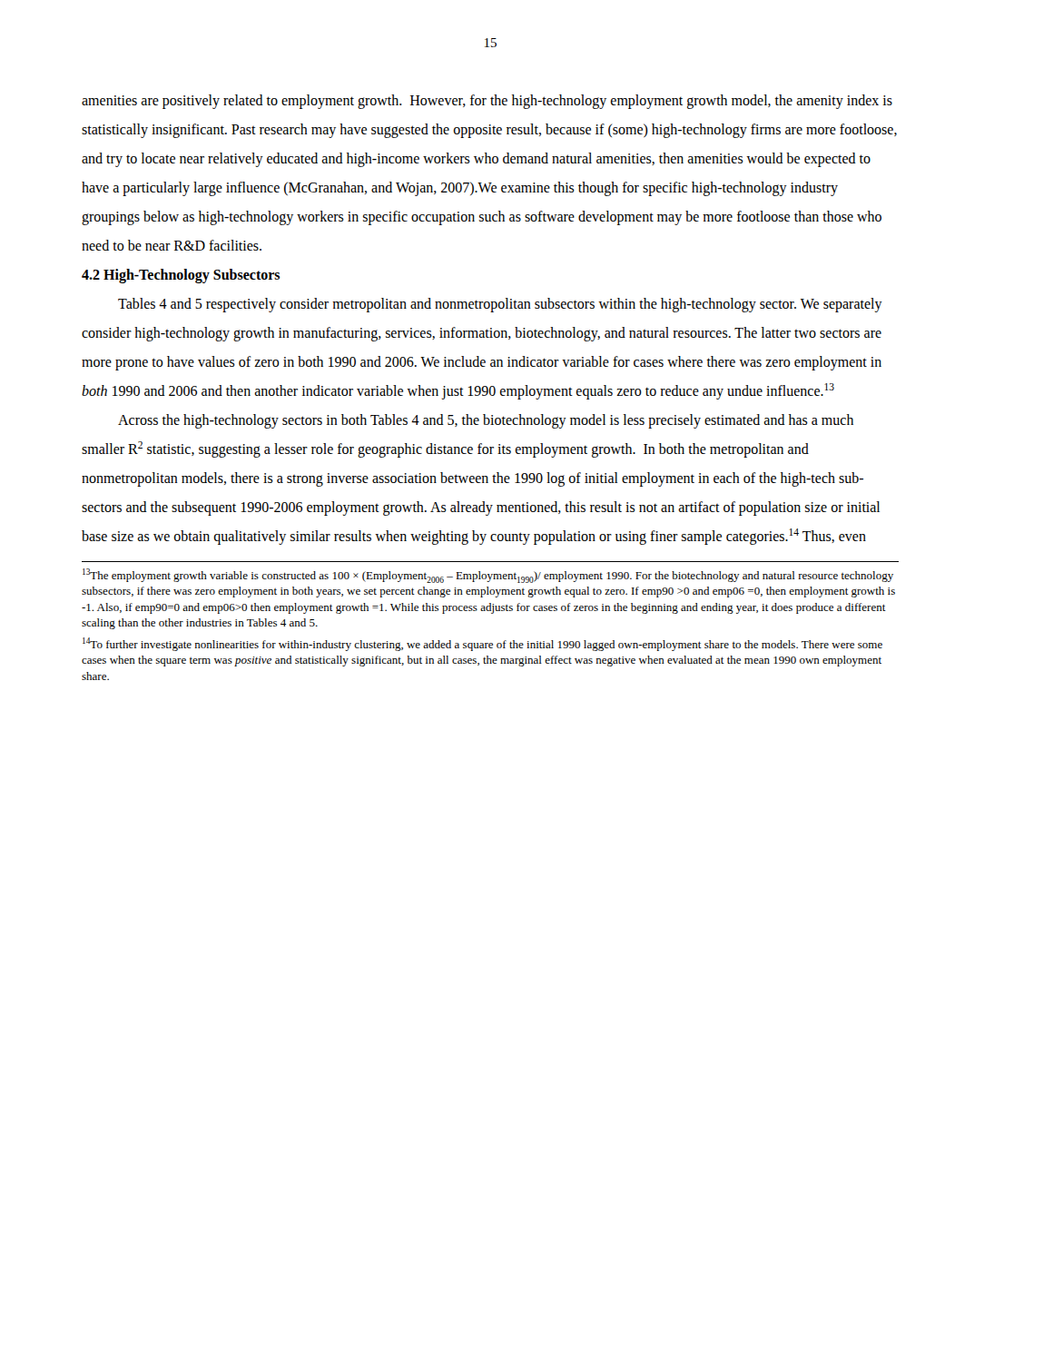15
amenities are positively related to employment growth. However, for the high-technology employment growth model, the amenity index is statistically insignificant. Past research may have suggested the opposite result, because if (some) high-technology firms are more footloose, and try to locate near relatively educated and high-income workers who demand natural amenities, then amenities would be expected to have a particularly large influence (McGranahan, and Wojan, 2007).We examine this though for specific high-technology industry groupings below as high-technology workers in specific occupation such as software development may be more footloose than those who need to be near R&D facilities.
4.2 High-Technology Subsectors
Tables 4 and 5 respectively consider metropolitan and nonmetropolitan subsectors within the high-technology sector. We separately consider high-technology growth in manufacturing, services, information, biotechnology, and natural resources. The latter two sectors are more prone to have values of zero in both 1990 and 2006. We include an indicator variable for cases where there was zero employment in both 1990 and 2006 and then another indicator variable when just 1990 employment equals zero to reduce any undue influence.13
Across the high-technology sectors in both Tables 4 and 5, the biotechnology model is less precisely estimated and has a much smaller R2 statistic, suggesting a lesser role for geographic distance for its employment growth. In both the metropolitan and nonmetropolitan models, there is a strong inverse association between the 1990 log of initial employment in each of the high-tech sub-sectors and the subsequent 1990-2006 employment growth. As already mentioned, this result is not an artifact of population size or initial base size as we obtain qualitatively similar results when weighting by county population or using finer sample categories.14 Thus, even
13The employment growth variable is constructed as 100 × (Employment2006 – Employment1990)/ employment 1990. For the biotechnology and natural resource technology subsectors, if there was zero employment in both years, we set percent change in employment growth equal to zero. If emp90 >0 and emp06 =0, then employment growth is -1. Also, if emp90=0 and emp06>0 then employment growth =1. While this process adjusts for cases of zeros in the beginning and ending year, it does produce a different scaling than the other industries in Tables 4 and 5.
14To further investigate nonlinearities for within-industry clustering, we added a square of the initial 1990 lagged own-employment share to the models. There were some cases when the square term was positive and statistically significant, but in all cases, the marginal effect was negative when evaluated at the mean 1990 own employment share.